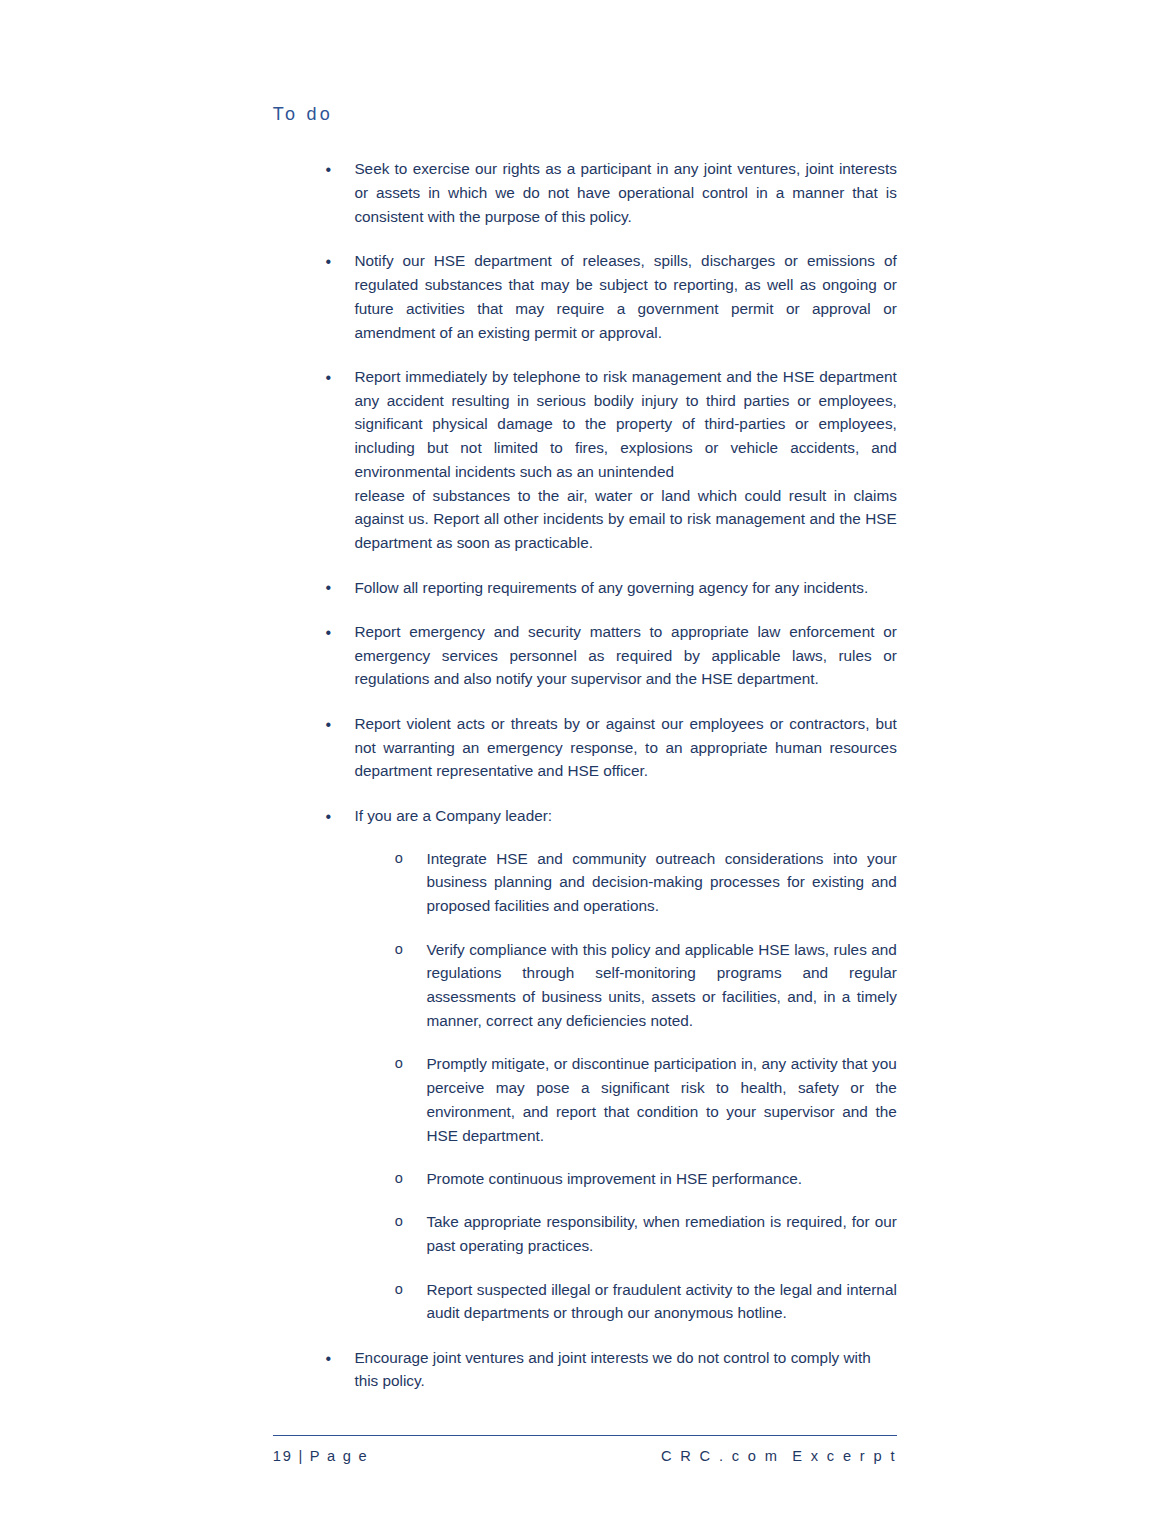To do
Seek to exercise our rights as a participant in any joint ventures, joint interests or assets in which we do not have operational control in a manner that is consistent with the purpose of this policy.
Notify our HSE department of releases, spills, discharges or emissions of regulated substances that may be subject to reporting, as well as ongoing or future activities that may require a government permit or approval or amendment of an existing permit or approval.
Report immediately by telephone to risk management and the HSE department any accident resulting in serious bodily injury to third parties or employees, significant physical damage to the property of third-parties or employees, including but not limited to fires, explosions or vehicle accidents, and environmental incidents such as an unintended
release of substances to the air, water or land which could result in claims against us. Report all other incidents by email to risk management and the HSE department as soon as practicable.
Follow all reporting requirements of any governing agency for any incidents.
Report emergency and security matters to appropriate law enforcement or emergency services personnel as required by applicable laws, rules or regulations and also notify your supervisor and the HSE department.
Report violent acts or threats by or against our employees or contractors, but not warranting an emergency response, to an appropriate human resources department representative and HSE officer.
If you are a Company leader:
Integrate HSE and community outreach considerations into your business planning and decision-making processes for existing and proposed facilities and operations.
Verify compliance with this policy and applicable HSE laws, rules and regulations through self-monitoring programs and regular assessments of business units, assets or facilities, and, in a timely manner, correct any deficiencies noted.
Promptly mitigate, or discontinue participation in, any activity that you perceive may pose a significant risk to health, safety or the environment, and report that condition to your supervisor and the HSE department.
Promote continuous improvement in HSE performance.
Take appropriate responsibility, when remediation is required, for our past operating practices.
Report suspected illegal or fraudulent activity to the legal and internal audit departments or through our anonymous hotline.
Encourage joint ventures and joint interests we do not control to comply with this policy.
19 | P a g e
C R C . c o m E x c e r p t